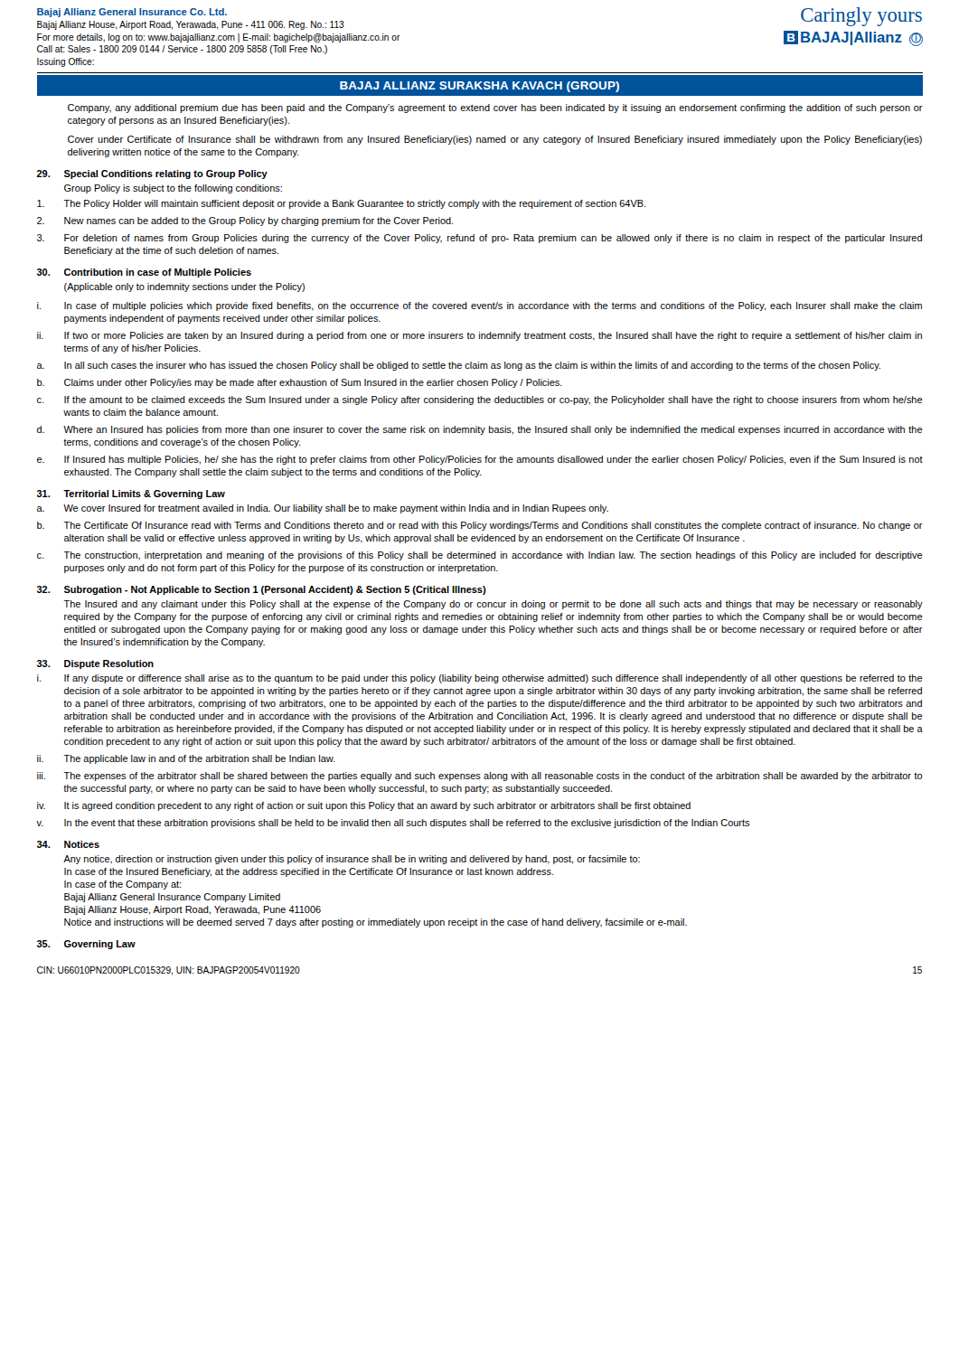Bajaj Allianz General Insurance Co. Ltd.
Bajaj Allianz House, Airport Road, Yerawada, Pune - 411 006. Reg. No.: 113
For more details, log on to: www.bajajallianz.com | E-mail: bagichelp@bajajallianz.co.in or
Call at: Sales - 1800 209 0144 / Service - 1800 209 5858 (Toll Free No.)
Issuing Office:
Caringly yours
BBAJAJ|Allianz ⓘ
BAJAJ ALLIANZ SURAKSHA KAVACH (GROUP)
Company, any additional premium due has been paid and the Company’s agreement to extend cover has been indicated by it issuing an endorsement confirming the addition of such person or category of persons as an Insured Beneficiary(ies).
Cover under Certificate of Insurance shall be withdrawn from any Insured Beneficiary(ies) named or any category of Insured Beneficiary insured immediately upon the Policy Beneficiary(ies) delivering written notice of the same to the Company.
29.
Special Conditions relating to Group Policy
Group Policy is subject to the following conditions:
1. The Policy Holder will maintain sufficient deposit or provide a Bank Guarantee to strictly comply with the requirement of section 64VB.
2. New names can be added to the Group Policy by charging premium for the Cover Period.
3. For deletion of names from Group Policies during the currency of the Cover Policy, refund of pro- Rata premium can be allowed only if there is no claim in respect of the particular Insured Beneficiary at the time of such deletion of names.
30.
Contribution in case of Multiple Policies
(Applicable only to indemnity sections under the Policy)
i. In case of multiple policies which provide fixed benefits, on the occurrence of the covered event/s in accordance with the terms and conditions of the Policy, each Insurer shall make the claim payments independent of payments received under other similar polices.
ii. If two or more Policies are taken by an Insured during a period from one or more insurers to indemnify treatment costs, the Insured shall have the right to require a settlement of his/her claim in terms of any of his/her Policies.
a. In all such cases the insurer who has issued the chosen Policy shall be obliged to settle the claim as long as the claim is within the limits of and according to the terms of the chosen Policy.
b. Claims under other Policy/ies may be made after exhaustion of Sum Insured in the earlier chosen Policy / Policies.
c. If the amount to be claimed exceeds the Sum Insured under a single Policy after considering the deductibles or co-pay, the Policyholder shall have the right to choose insurers from whom he/she wants to claim the balance amount.
d. Where an Insured has policies from more than one insurer to cover the same risk on indemnity basis, the Insured shall only be indemnified the medical expenses incurred in accordance with the terms, conditions and coverage’s of the chosen Policy.
e. If Insured has multiple Policies, he/ she has the right to prefer claims from other Policy/Policies for the amounts disallowed under the earlier chosen Policy/ Policies, even if the Sum Insured is not exhausted. The Company shall settle the claim subject to the terms and conditions of the Policy.
31.
Territorial Limits & Governing Law
a. We cover Insured for treatment availed in India. Our liability shall be to make payment within India and in Indian Rupees only.
b. The Certificate Of Insurance read with Terms and Conditions thereto and or read with this Policy wordings/Terms and Conditions shall constitutes the complete contract of insurance. No change or alteration shall be valid or effective unless approved in writing by Us, which approval shall be evidenced by an endorsement on the Certificate Of Insurance .
c. The construction, interpretation and meaning of the provisions of this Policy shall be determined in accordance with Indian law. The section headings of this Policy are included for descriptive purposes only and do not form part of this Policy for the purpose of its construction or interpretation.
32.
Subrogation - Not Applicable to Section 1 (Personal Accident) & Section 5 (Critical Illness)
The Insured and any claimant under this Policy shall at the expense of the Company do or concur in doing or permit to be done all such acts and things that may be necessary or reasonably required by the Company for the purpose of enforcing any civil or criminal rights and remedies or obtaining relief or indemnity from other parties to which the Company shall be or would become entitled or subrogated upon the Company paying for or making good any loss or damage under this Policy whether such acts and things shall be or become necessary or required before or after the Insured’s indemnification by the Company.
33.
Dispute Resolution
i. If any dispute or difference shall arise as to the quantum to be paid under this policy (liability being otherwise admitted) such difference shall independently of all other questions be referred to the decision of a sole arbitrator to be appointed in writing by the parties hereto or if they cannot agree upon a single arbitrator within 30 days of any party invoking arbitration, the same shall be referred to a panel of three arbitrators, comprising of two arbitrators, one to be appointed by each of the parties to the dispute/difference and the third arbitrator to be appointed by such two arbitrators and arbitration shall be conducted under and in accordance with the provisions of the Arbitration and Conciliation Act, 1996. It is clearly agreed and understood that no difference or dispute shall be referable to arbitration as hereinbefore provided, if the Company has disputed or not accepted liability under or in respect of this policy. It is hereby expressly stipulated and declared that it shall be a condition precedent to any right of action or suit upon this policy that the award by such arbitrator/ arbitrators of the amount of the loss or damage shall be first obtained.
ii. The applicable law in and of the arbitration shall be Indian law.
iii. The expenses of the arbitrator shall be shared between the parties equally and such expenses along with all reasonable costs in the conduct of the arbitration shall be awarded by the arbitrator to the successful party, or where no party can be said to have been wholly successful, to such party; as substantially succeeded.
iv. It is agreed condition precedent to any right of action or suit upon this Policy that an award by such arbitrator or arbitrators shall be first obtained
v. In the event that these arbitration provisions shall be held to be invalid then all such disputes shall be referred to the exclusive jurisdiction of the Indian Courts
34.
Notices
Any notice, direction or instruction given under this policy of insurance shall be in writing and delivered by hand, post, or facsimile to:
In case of the Insured Beneficiary, at the address specified in the Certificate Of Insurance or last known address.
In case of the Company at:
Bajaj Allianz General Insurance Company Limited
Bajaj Allianz House, Airport Road, Yerawada, Pune 411006
Notice and instructions will be deemed served 7 days after posting or immediately upon receipt in the case of hand delivery, facsimile or e-mail.
35.
Governing Law
CIN: U66010PN2000PLC015329, UIN: BAJPAGP20054V011920
15